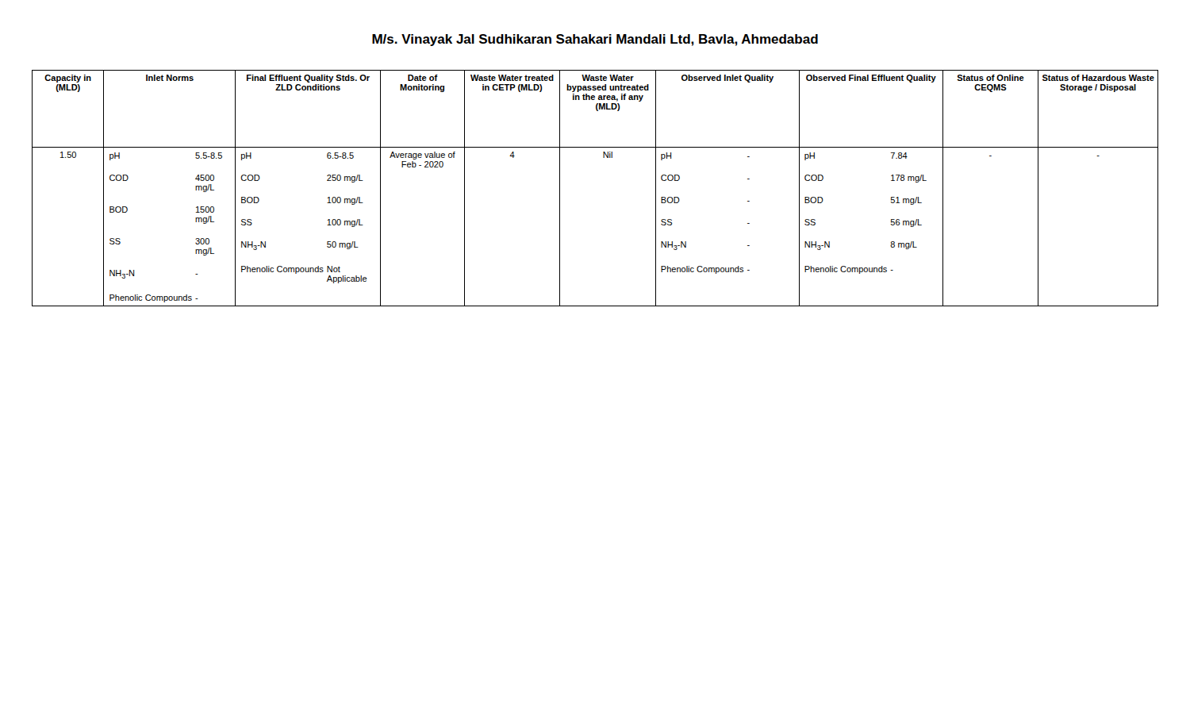M/s. Vinayak Jal Sudhikaran Sahakari Mandali Ltd, Bavla, Ahmedabad
| Capacity in (MLD) | Inlet Norms | Final Effluent Quality Stds. Or ZLD Conditions | Date of Monitoring | Waste Water treated in CETP (MLD) | Waste Water bypassed untreated in the area, if any (MLD) | Observed Inlet Quality | Observed Final Effluent Quality | Status of Online CEQMS | Status of Hazardous Waste Storage / Disposal |
| --- | --- | --- | --- | --- | --- | --- | --- | --- | --- |
| 1.50 | / pH / 5.5-8.5 / / COD / 4500 mg/L / / BOD / 1500 mg/L / / SS / 300 mg/L / / NH 3 -N / - / / Phenolic Compounds / - / | / pH / 6.5-8.5 / / COD / 250 mg/L / / BOD / 100 mg/L / / SS / 100 mg/L / / NH 3 -N / 50 mg/L / / Phenolic Compounds / Not Applicable / | Average value of Feb - 2020 | 4 | Nil | / pH / - / / COD / - / / BOD / - / / SS / - / / NH 3 -N / - / / Phenolic Compounds / - / | / pH / 7.84 / / COD / 178 mg/L / / BOD / 51 mg/L / / SS / 56 mg/L / / NH 3 -N / 8 mg/L / / Phenolic Compounds / - / | - | - |